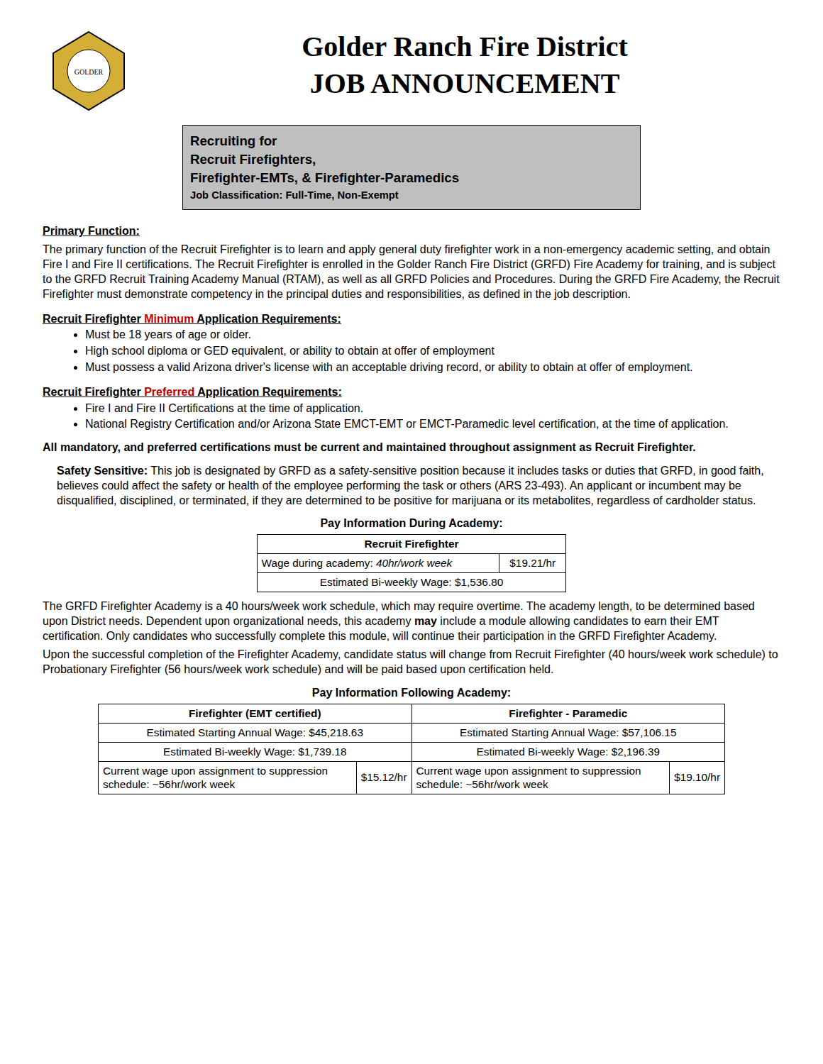Golder Ranch Fire District
JOB ANNOUNCEMENT
Recruiting for
Recruit Firefighters,
Firefighter-EMTs, & Firefighter-Paramedics
Job Classification: Full-Time, Non-Exempt
Primary Function:
The primary function of the Recruit Firefighter is to learn and apply general duty firefighter work in a non-emergency academic setting, and obtain Fire I and Fire II certifications. The Recruit Firefighter is enrolled in the Golder Ranch Fire District (GRFD) Fire Academy for training, and is subject to the GRFD Recruit Training Academy Manual (RTAM), as well as all GRFD Policies and Procedures. During the GRFD Fire Academy, the Recruit Firefighter must demonstrate competency in the principal duties and responsibilities, as defined in the job description.
Recruit Firefighter Minimum Application Requirements:
Must be 18 years of age or older.
High school diploma or GED equivalent, or ability to obtain at offer of employment
Must possess a valid Arizona driver's license with an acceptable driving record, or ability to obtain at offer of employment.
Recruit Firefighter Preferred Application Requirements:
Fire I and Fire II Certifications at the time of application.
National Registry Certification and/or Arizona State EMCT-EMT or EMCT-Paramedic level certification, at the time of application.
All mandatory, and preferred certifications must be current and maintained throughout assignment as Recruit Firefighter.
Safety Sensitive: This job is designated by GRFD as a safety-sensitive position because it includes tasks or duties that GRFD, in good faith, believes could affect the safety or health of the employee performing the task or others (ARS 23-493). An applicant or incumbent may be disqualified, disciplined, or terminated, if they are determined to be positive for marijuana or its metabolites, regardless of cardholder status.
Pay Information During Academy:
| Recruit Firefighter |
| --- |
| Wage during academy: 40hr/work week | $19.21/hr |
| Estimated Bi-weekly Wage: $1,536.80 |
The GRFD Firefighter Academy is a 40 hours/week work schedule, which may require overtime. The academy length, to be determined based upon District needs. Dependent upon organizational needs, this academy may include a module allowing candidates to earn their EMT certification. Only candidates who successfully complete this module, will continue their participation in the GRFD Firefighter Academy.
Upon the successful completion of the Firefighter Academy, candidate status will change from Recruit Firefighter (40 hours/week work schedule) to Probationary Firefighter (56 hours/week work schedule) and will be paid based upon certification held.
Pay Information Following Academy:
| Firefighter (EMT certified) | Firefighter - Paramedic |
| --- | --- |
| Estimated Starting Annual Wage: $45,218.63 | Estimated Starting Annual Wage: $57,106.15 |
| Estimated Bi-weekly Wage: $1,739.18 | Estimated Bi-weekly Wage: $2,196.39 |
| Current wage upon assignment to suppression schedule: ~56hr/work week | $15.12/hr | Current wage upon assignment to suppression schedule: ~56hr/work week | $19.10/hr |